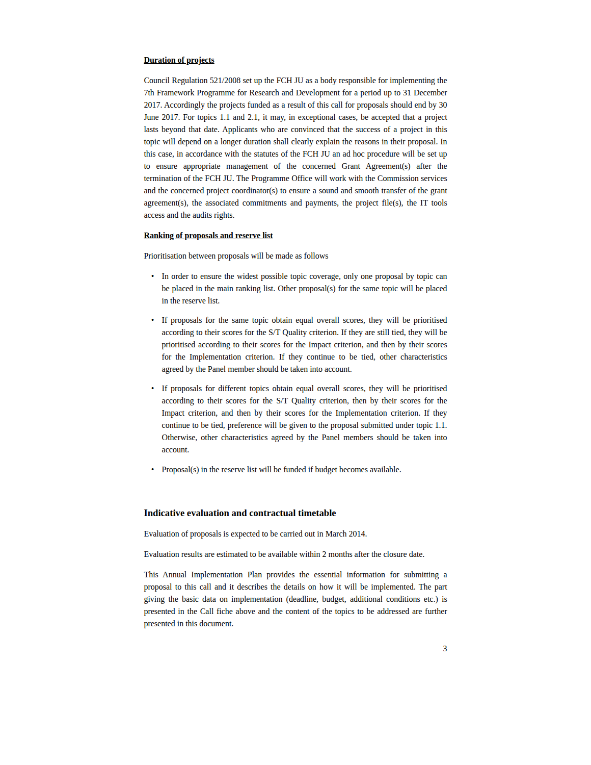Duration of projects
Council Regulation 521/2008 set up the FCH JU as a body responsible for implementing the 7th Framework Programme for Research and Development for a period up to 31 December 2017. Accordingly the projects funded as a result of this call for proposals should end by 30 June 2017. For topics 1.1 and 2.1, it may, in exceptional cases, be accepted that a project lasts beyond that date. Applicants who are convinced that the success of a project in this topic will depend on a longer duration shall clearly explain the reasons in their proposal. In this case, in accordance with the statutes of the FCH JU an ad hoc procedure will be set up to ensure appropriate management of the concerned Grant Agreement(s) after the termination of the FCH JU. The Programme Office will work with the Commission services and the concerned project coordinator(s) to ensure a sound and smooth transfer of the grant agreement(s), the associated commitments and payments, the project file(s), the IT tools access and the audits rights.
Ranking of proposals and reserve list
Prioritisation between proposals will be made as follows
In order to ensure the widest possible topic coverage, only one proposal by topic can be placed in the main ranking list. Other proposal(s) for the same topic will be placed in the reserve list.
If proposals for the same topic obtain equal overall scores, they will be prioritised according to their scores for the S/T Quality criterion. If they are still tied, they will be prioritised according to their scores for the Impact criterion, and then by their scores for the Implementation criterion. If they continue to be tied, other characteristics agreed by the Panel member should be taken into account.
If proposals for different topics obtain equal overall scores, they will be prioritised according to their scores for the S/T Quality criterion, then by their scores for the Impact criterion, and then by their scores for the Implementation criterion. If they continue to be tied, preference will be given to the proposal submitted under topic 1.1. Otherwise, other characteristics agreed by the Panel members should be taken into account.
Proposal(s) in the reserve list will be funded if budget becomes available.
Indicative evaluation and contractual timetable
Evaluation of proposals is expected to be carried out in March 2014.
Evaluation results are estimated to be available within 2 months after the closure date.
This Annual Implementation Plan provides the essential information for submitting a proposal to this call and it describes the details on how it will be implemented. The part giving the basic data on implementation (deadline, budget, additional conditions etc.) is presented in the Call fiche above and the content of the topics to be addressed are further presented in this document.
3